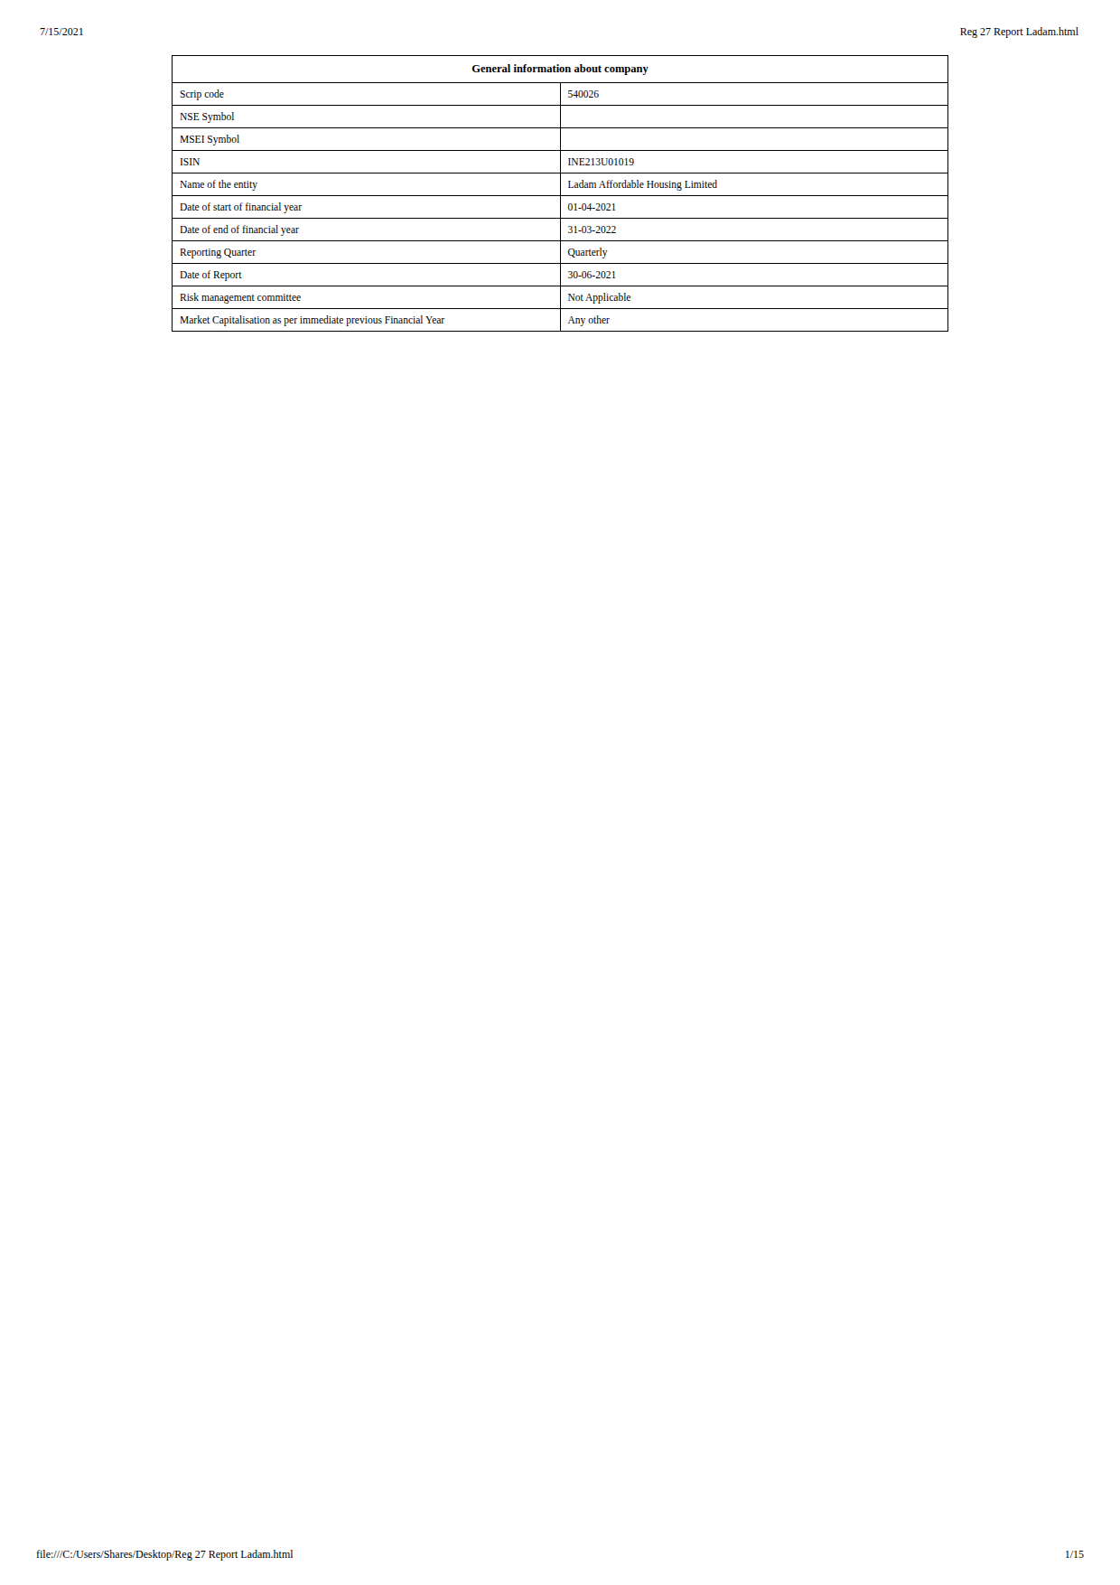7/15/2021
Reg 27 Report Ladam.html
| General information about company |
| --- |
| Scrip code | 540026 |
| NSE Symbol | |
| MSEI Symbol | |
| ISIN | INE213U01019 |
| Name of the entity | Ladam Affordable Housing Limited |
| Date of start of financial year | 01-04-2021 |
| Date of end of financial year | 31-03-2022 |
| Reporting Quarter | Quarterly |
| Date of Report | 30-06-2021 |
| Risk management committee | Not Applicable |
| Market Capitalisation as per immediate previous Financial Year | Any other |
file:///C:/Users/Shares/Desktop/Reg 27 Report Ladam.html
1/15